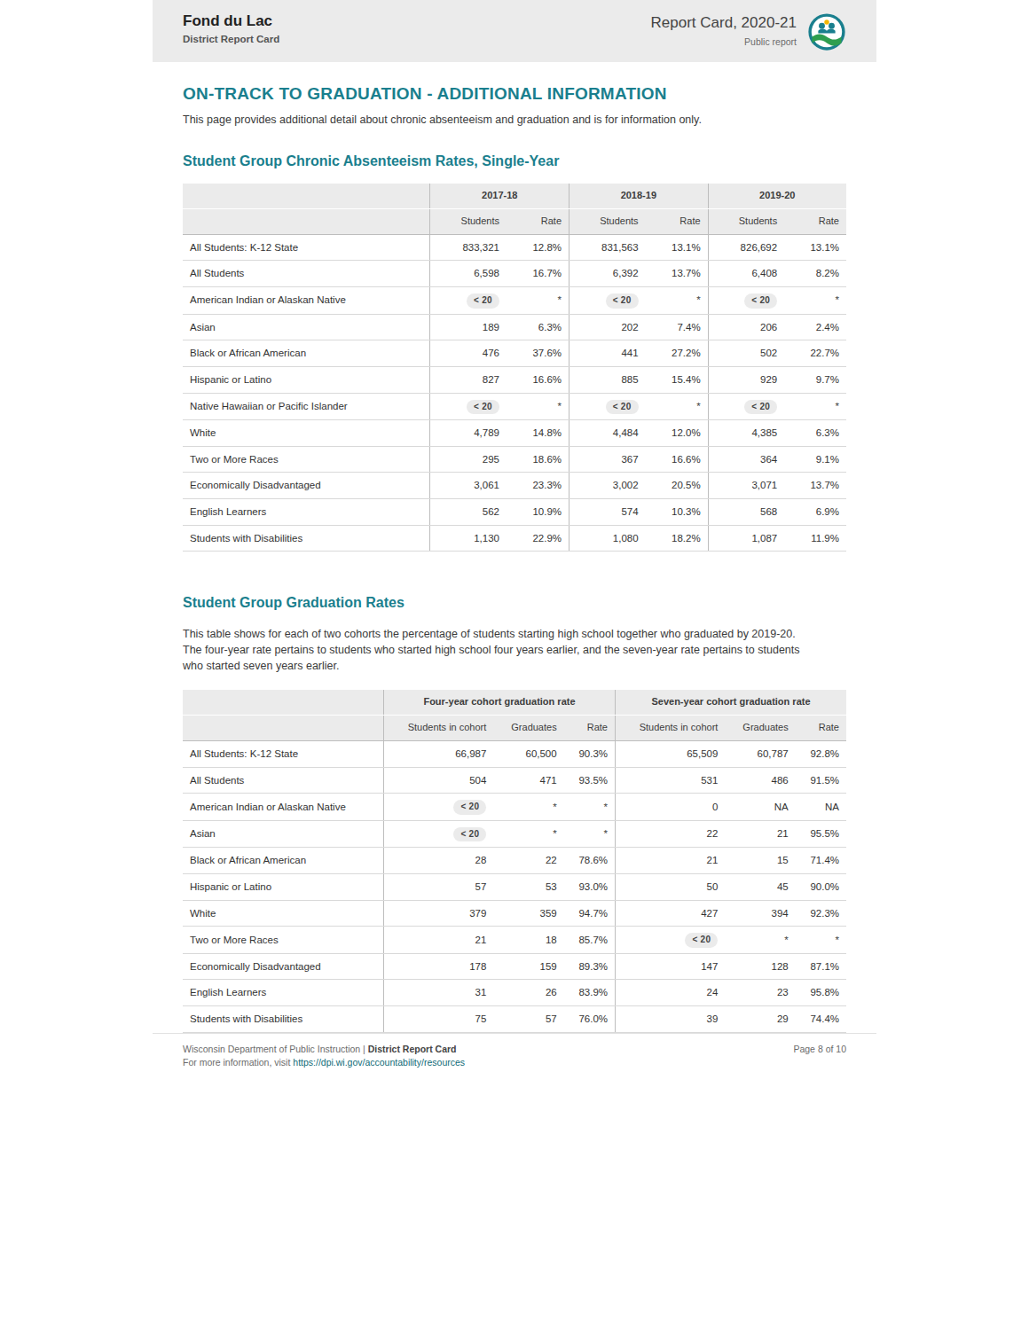Fond du Lac
District Report Card
Report Card, 2020-21
Public report
ON-TRACK TO GRADUATION - ADDITIONAL INFORMATION
This page provides additional detail about chronic absenteeism and graduation and is for information only.
Student Group Chronic Absenteeism Rates, Single-Year
| | 2017-18 | 2018-19 | 2019-20 |
| --- | --- | --- | --- |
| | Students | Rate | Students | Rate | Students | Rate |
| All Students: K-12 State | 833,321 | 12.8% | 831,563 | 13.1% | 826,692 | 13.1% |
| All Students | 6,598 | 16.7% | 6,392 | 13.7% | 6,408 | 8.2% |
| American Indian or Alaskan Native | < 20 | * | < 20 | * | < 20 | * |
| Asian | 189 | 6.3% | 202 | 7.4% | 206 | 2.4% |
| Black or African American | 476 | 37.6% | 441 | 27.2% | 502 | 22.7% |
| Hispanic or Latino | 827 | 16.6% | 885 | 15.4% | 929 | 9.7% |
| Native Hawaiian or Pacific Islander | < 20 | * | < 20 | * | < 20 | * |
| White | 4,789 | 14.8% | 4,484 | 12.0% | 4,385 | 6.3% |
| Two or More Races | 295 | 18.6% | 367 | 16.6% | 364 | 9.1% |
| Economically Disadvantaged | 3,061 | 23.3% | 3,002 | 20.5% | 3,071 | 13.7% |
| English Learners | 562 | 10.9% | 574 | 10.3% | 568 | 6.9% |
| Students with Disabilities | 1,130 | 22.9% | 1,080 | 18.2% | 1,087 | 11.9% |
Student Group Graduation Rates
This table shows for each of two cohorts the percentage of students starting high school together who graduated by 2019-20. The four-year rate pertains to students who started high school four years earlier, and the seven-year rate pertains to students who started seven years earlier.
| | Four-year cohort graduation rate | Seven-year cohort graduation rate |
| --- | --- | --- |
| | Students in cohort | Graduates | Rate | Students in cohort | Graduates | Rate |
| All Students: K-12 State | 66,987 | 60,500 | 90.3% | 65,509 | 60,787 | 92.8% |
| All Students | 504 | 471 | 93.5% | 531 | 486 | 91.5% |
| American Indian or Alaskan Native | < 20 | * | * | 0 | NA | NA |
| Asian | < 20 | * | * | 22 | 21 | 95.5% |
| Black or African American | 28 | 22 | 78.6% | 21 | 15 | 71.4% |
| Hispanic or Latino | 57 | 53 | 93.0% | 50 | 45 | 90.0% |
| White | 379 | 359 | 94.7% | 427 | 394 | 92.3% |
| Two or More Races | 21 | 18 | 85.7% | < 20 | * | * |
| Economically Disadvantaged | 178 | 159 | 89.3% | 147 | 128 | 87.1% |
| English Learners | 31 | 26 | 83.9% | 24 | 23 | 95.8% |
| Students with Disabilities | 75 | 57 | 76.0% | 39 | 29 | 74.4% |
Wisconsin Department of Public Instruction | District Report Card
For more information, visit https://dpi.wi.gov/accountability/resources
Page 8 of 10